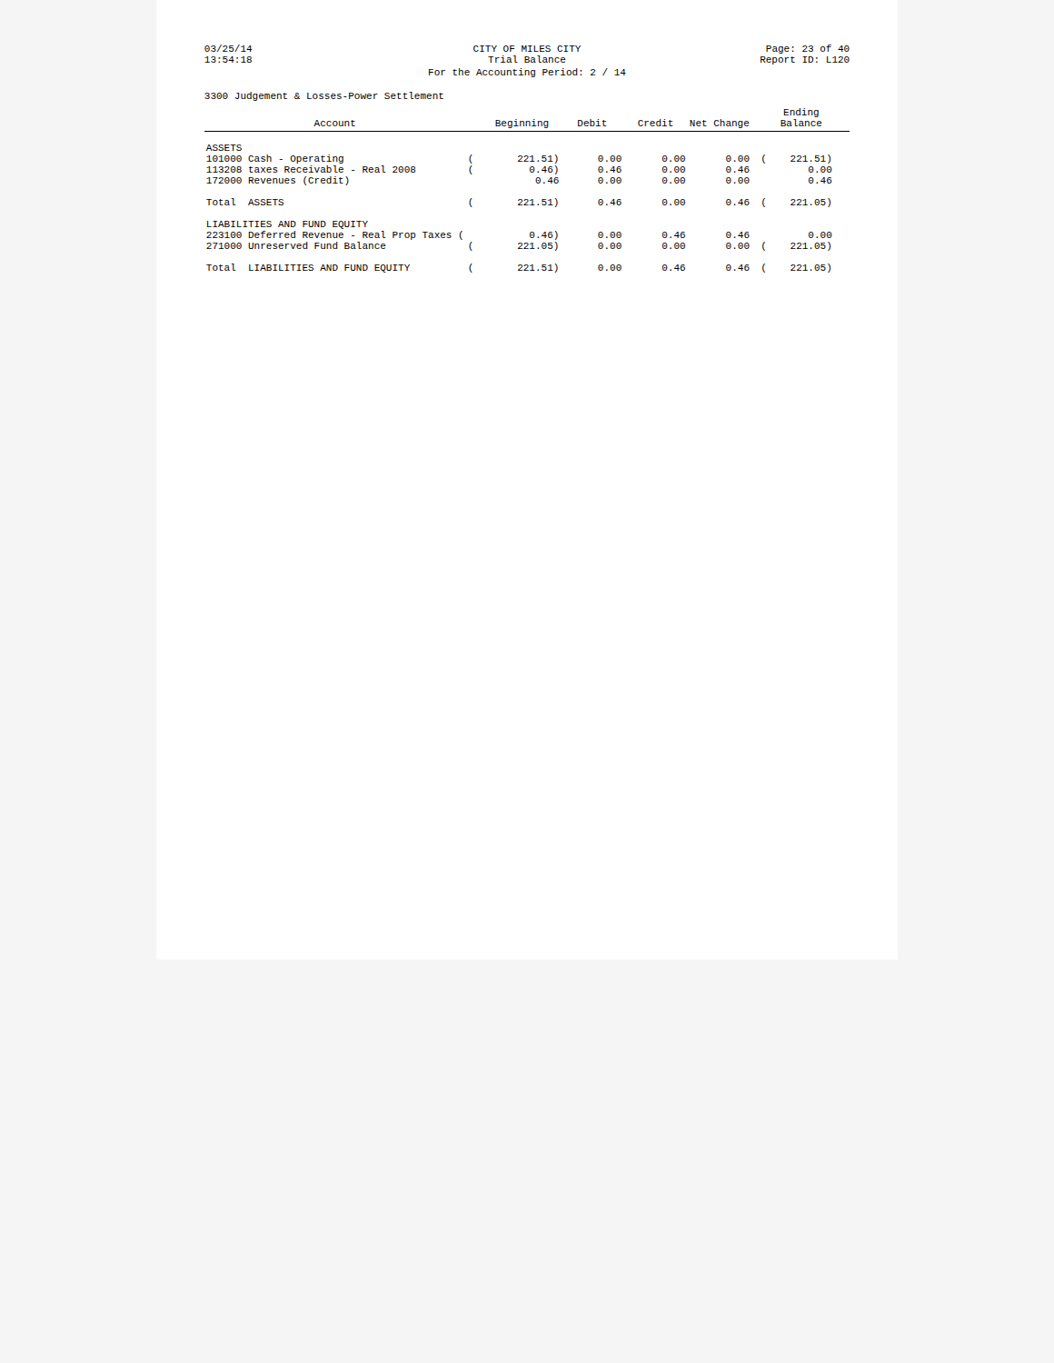| 03/25/14 | CITY OF MILES CITY | Page: 23 of 40 |
| 13:54:18 | Trial Balance | Report ID: L120 |
For the Accounting Period: 2 / 14
3300 Judgement & Losses-Power Settlement
| Account | | Beginning | Debit | Credit | Net Change | | Ending Balance | |
| --- | --- | --- | --- | --- | --- | --- | --- | --- |
| ASSETS | | | | | | | | |
| 101000 Cash - Operating | ( | 221.51) | 0.00 | 0.00 | 0.00 | ( | 221.51) | |
| 113208 taxes Receivable - Real 2008 | ( | 0.46) | 0.46 | 0.00 | 0.46 | | 0.00 | |
| 172000 Revenues (Credit) | | 0.46 | 0.00 | 0.00 | 0.00 | | 0.46 | |
| Total ASSETS | ( | 221.51) | 0.46 | 0.00 | 0.46 | ( | 221.05) | |
| LIABILITIES AND FUND EQUITY |
| 223100 Deferred Revenue - Real Prop Taxes ( | | 0.46) | 0.00 | 0.46 | 0.46 | | 0.00 | |
| 271000 Unreserved Fund Balance | ( | 221.05) | 0.00 | 0.00 | 0.00 | ( | 221.05) | |
| Total LIABILITIES AND FUND EQUITY | ( | 221.51) | 0.00 | 0.46 | 0.46 | ( | 221.05) | |